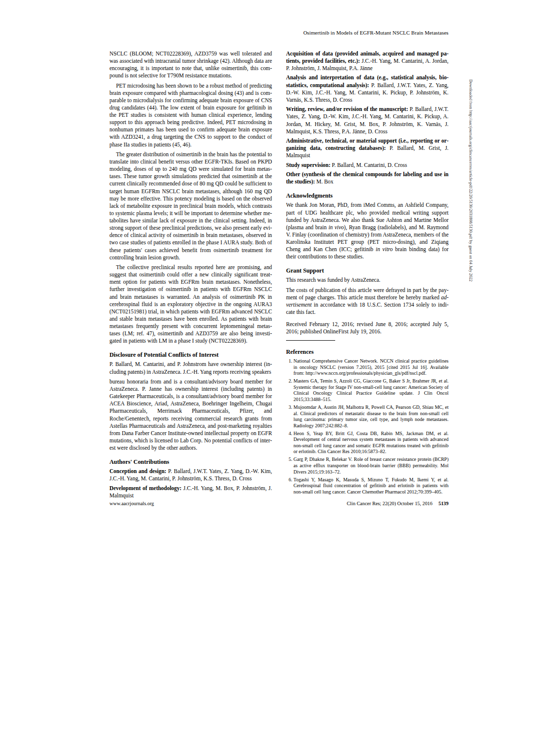Osimertinib in Models of EGFR-Mutant NSCLC Brain Metastases
Downloaded from http://aacrjournals.org/clincancerres/article-pdf/22/20/5130/2031808/5130.pdf by guest on 04 July 2022
NSCLC (BLOOM; NCT02228369), AZD3759 was well tolerated and was associated with intracranial tumor shrinkage (42). Although data are encouraging, it is important to note that, unlike osimertinib, this compound is not selective for T790M resistance mutations.
PET microdosing has been shown to be a robust method of predicting brain exposure compared with pharmacological dosing (43) and is comparable to microdialysis for confirming adequate brain exposure of CNS drug candidates (44). The low extent of brain exposure for gefitinib in the PET studies is consistent with human clinical experience, lending support to this approach being predictive. Indeed, PET microdosing in nonhuman primates has been used to confirm adequate brain exposure with AZD3241, a drug targeting the CNS to support to the conduct of phase IIa studies in patients (45, 46).
The greater distribution of osimertinib in the brain has the potential to translate into clinical benefit versus other EGFR-TKIs. Based on PKPD modeling, doses of up to 240 mg QD were simulated for brain metastases. These tumor growth simulations predicted that osimertinib at the current clinically recommended dose of 80 mg QD could be sufficient to target human EGFRm NSCLC brain metastases, although 160 mg QD may be more effective. This potency modeling is based on the observed lack of metabolite exposure in preclinical brain models, which contrasts to systemic plasma levels; it will be important to determine whether metabolites have similar lack of exposure in the clinical setting. Indeed, in strong support of these preclinical predictions, we also present early evidence of clinical activity of osimertinib in brain metastases, observed in two case studies of patients enrolled in the phase I AURA study. Both of these patients' cases achieved benefit from osimertinib treatment for controlling brain lesion growth.
The collective preclinical results reported here are promising, and suggest that osimertinib could offer a new clinically significant treatment option for patients with EGFRm brain metastases. Nonetheless, further investigation of osimertinib in patients with EGFRm NSCLC and brain metastases is warranted. An analysis of osimertinib PK in cerebrospinal fluid is an exploratory objective in the ongoing AURA3 (NCT02151981) trial, in which patients with EGFRm advanced NSCLC and stable brain metastases have been enrolled. As patients with brain metastases frequently present with concurrent leptomeningeal metastases (LM; ref. 47), osimertinib and AZD3759 are also being investigated in patients with LM in a phase I study (NCT02228369).
Disclosure of Potential Conflicts of Interest
P. Ballard, M. Cantarini, and P. Johnstrom have ownership interest (including patents) in AstraZeneca. J.C.-H. Yang reports receiving speakers
bureau honoraria from and is a consultant/advisory board member for AstraZeneca. P. Janne has ownership interest (including patents) in Gatekeeper Pharmaceuticals, is a consultant/advisory board member for ACEA Bioscience, Ariad, AstraZeneca, Boehringer Ingelheim, Chugai Pharmaceuticals, Merrimack Pharmaceuticals, Pfizer, and Roche/Genentech, reports receiving commercial research grants from Astellas Pharmaceuticals and AstraZeneca, and post-marketing royalties from Dana Farber Cancer Institute-owned intellectual property on EGFR mutations, which is licensed to Lab Corp. No potential conflicts of interest were disclosed by the other authors.
Authors' Contributions
Conception and design: P. Ballard, J.W.T. Yates, Z. Yang, D.-W. Kim, J.C.-H. Yang, M. Cantarini, P. Johnström, K.S. Thress, D. Cross
Development of methodology: J.C.-H. Yang, M. Box, P. Johnström, J. Malmquist
Acquisition of data (provided animals, acquired and managed patients, provided facilities, etc.): J.C.-H. Yang, M. Cantarini, A. Jordan, P. Johnström, J. Malmquist, P.A. Jänne
Analysis and interpretation of data (e.g., statistical analysis, biostatistics, computational analysis): P. Ballard, J.W.T. Yates, Z. Yang, D.-W. Kim, J.C.-H. Yang, M. Cantarini, K. Pickup, P. Johnström, K. Varnäs, K.S. Thress, D. Cross
Writing, review, and/or revision of the manuscript: P. Ballard, J.W.T. Yates, Z. Yang, D.-W. Kim, J.C.-H. Yang, M. Cantarini, K. Pickup, A. Jordan, M. Hickey, M. Grist, M. Box, P. Johnström, K. Varnäs, J. Malmquist, K.S. Thress, P.A. Jänne, D. Cross
Administrative, technical, or material support (i.e., reporting or organizing data, constructing databases): P. Ballard, M. Grist, J. Malmquist
Study supervision: P. Ballard, M. Cantarini, D. Cross
Other (synthesis of the chemical compounds for labeling and use in the studies): M. Box
Acknowledgments
We thank Jon Moran, PhD, from iMed Comms, an Ashfield Company, part of UDG healthcare plc, who provided medical writing support funded by AstraZeneca. We also thank Sue Ashton and Martine Mellor (plasma and brain in vivo), Ryan Bragg (radiolabels), and M. Raymond V. Finlay (coordination of chemistry) from AstraZeneca, members of the Karolinska Institutet PET group (PET micro-dosing), and Ziqiang Cheng and Kan Chen (ICC; gefitinib in vitro brain binding data) for their contributions to these studies.
Grant Support
This research was funded by AstraZeneca.
The costs of publication of this article were defrayed in part by the payment of page charges. This article must therefore be hereby marked advertisement in accordance with 18 U.S.C. Section 1734 solely to indicate this fact.
Received February 12, 2016; revised June 8, 2016; accepted July 5, 2016; published OnlineFirst July 19, 2016.
References
National Comprehensive Cancer Network. NCCN clinical practice guidelines in oncology NSCLC (version 7.2015), 2015 [cited 2015 Jul 16]. Available from: http://www.nccn.org/professionals/physician_gls/pdf/nscl.pdf.
Masters GA, Temin S, Azzoli CG, Giaccone G, Baker S Jr, Brahmer JR, et al. Systemic therapy for Stage IV non-small-cell lung cancer: American Society of Clinical Oncology Clinical Practice Guideline update. J Clin Oncol 2015;33:3488–515.
Mujoomdar A, Austin JH, Malhotra R, Powell CA, Pearson GD, Shiau MC, et al. Clinical predictors of metastatic disease to the brain from non-small cell lung carcinoma: primary tumor size, cell type, and lymph node metastases. Radiology 2007;242:882–8.
Heon S, Yeap BY, Britt GJ, Costa DB, Rabin MS, Jackman DM, et al. Development of central nervous system metastases in patients with advanced non-small cell lung cancer and somatic EGFR mutations treated with gefitinib or erlotinib. Clin Cancer Res 2010;16:5873–82.
Garg P, Dhakne R, Belekar V. Role of breast cancer resistance protein (BCRP) as active efflux transporter on blood-brain barrier (BBB) permeability. Mol Divers 2015;19:163–72.
Togashi Y, Masago K, Masuda S, Mizuno T, Fukudo M, Ikemi Y, et al. Cerebrospinal fluid concentration of gefitinib and erlotinib in patients with non-small cell lung cancer. Cancer Chemother Pharmacol 2012;70:399–405.
www.aacrjournals.org
Clin Cancer Res; 22(20) October 15, 2016 5139